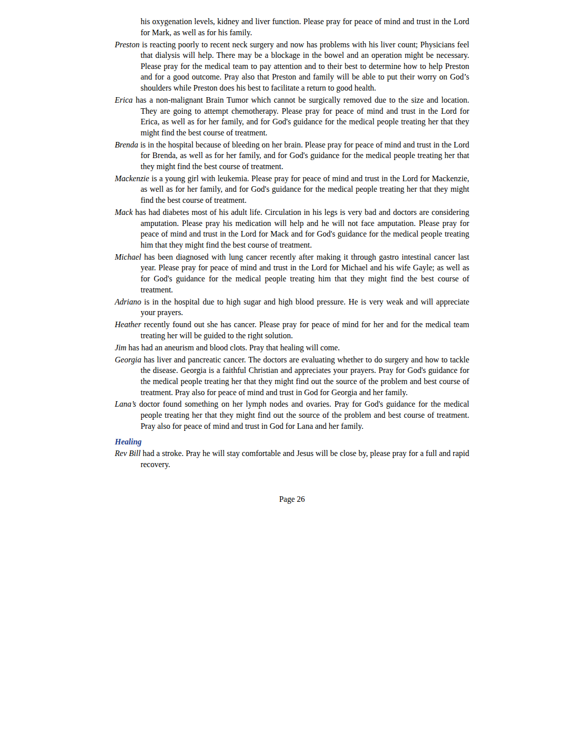his oxygenation levels, kidney and liver function. Please pray for peace of mind and trust in the Lord for Mark, as well as for his family.
Preston is reacting poorly to recent neck surgery and now has problems with his liver count; Physicians feel that dialysis will help. There may be a blockage in the bowel and an operation might be necessary. Please pray for the medical team to pay attention and to their best to determine how to help Preston and for a good outcome. Pray also that Preston and family will be able to put their worry on God’s shoulders while Preston does his best to facilitate a return to good health.
Erica has a non-malignant Brain Tumor which cannot be surgically removed due to the size and location. They are going to attempt chemotherapy. Please pray for peace of mind and trust in the Lord for Erica, as well as for her family, and for God's guidance for the medical people treating her that they might find the best course of treatment.
Brenda is in the hospital because of bleeding on her brain. Please pray for peace of mind and trust in the Lord for Brenda, as well as for her family, and for God's guidance for the medical people treating her that they might find the best course of treatment.
Mackenzie is a young girl with leukemia. Please pray for peace of mind and trust in the Lord for Mackenzie, as well as for her family, and for God's guidance for the medical people treating her that they might find the best course of treatment.
Mack has had diabetes most of his adult life. Circulation in his legs is very bad and doctors are considering amputation. Please pray his medication will help and he will not face amputation. Please pray for peace of mind and trust in the Lord for Mack and for God's guidance for the medical people treating him that they might find the best course of treatment.
Michael has been diagnosed with lung cancer recently after making it through gastro intestinal cancer last year. Please pray for peace of mind and trust in the Lord for Michael and his wife Gayle; as well as for God's guidance for the medical people treating him that they might find the best course of treatment.
Adriano is in the hospital due to high sugar and high blood pressure. He is very weak and will appreciate your prayers.
Heather recently found out she has cancer. Please pray for peace of mind for her and for the medical team treating her will be guided to the right solution.
Jim has had an aneurism and blood clots. Pray that healing will come.
Georgia has liver and pancreatic cancer. The doctors are evaluating whether to do surgery and how to tackle the disease. Georgia is a faithful Christian and appreciates your prayers. Pray for God's guidance for the medical people treating her that they might find out the source of the problem and best course of treatment. Pray also for peace of mind and trust in God for Georgia and her family.
Lana’s doctor found something on her lymph nodes and ovaries. Pray for God's guidance for the medical people treating her that they might find out the source of the problem and best course of treatment. Pray also for peace of mind and trust in God for Lana and her family.
Healing
Rev Bill had a stroke. Pray he will stay comfortable and Jesus will be close by, please pray for a full and rapid recovery.
Page 26